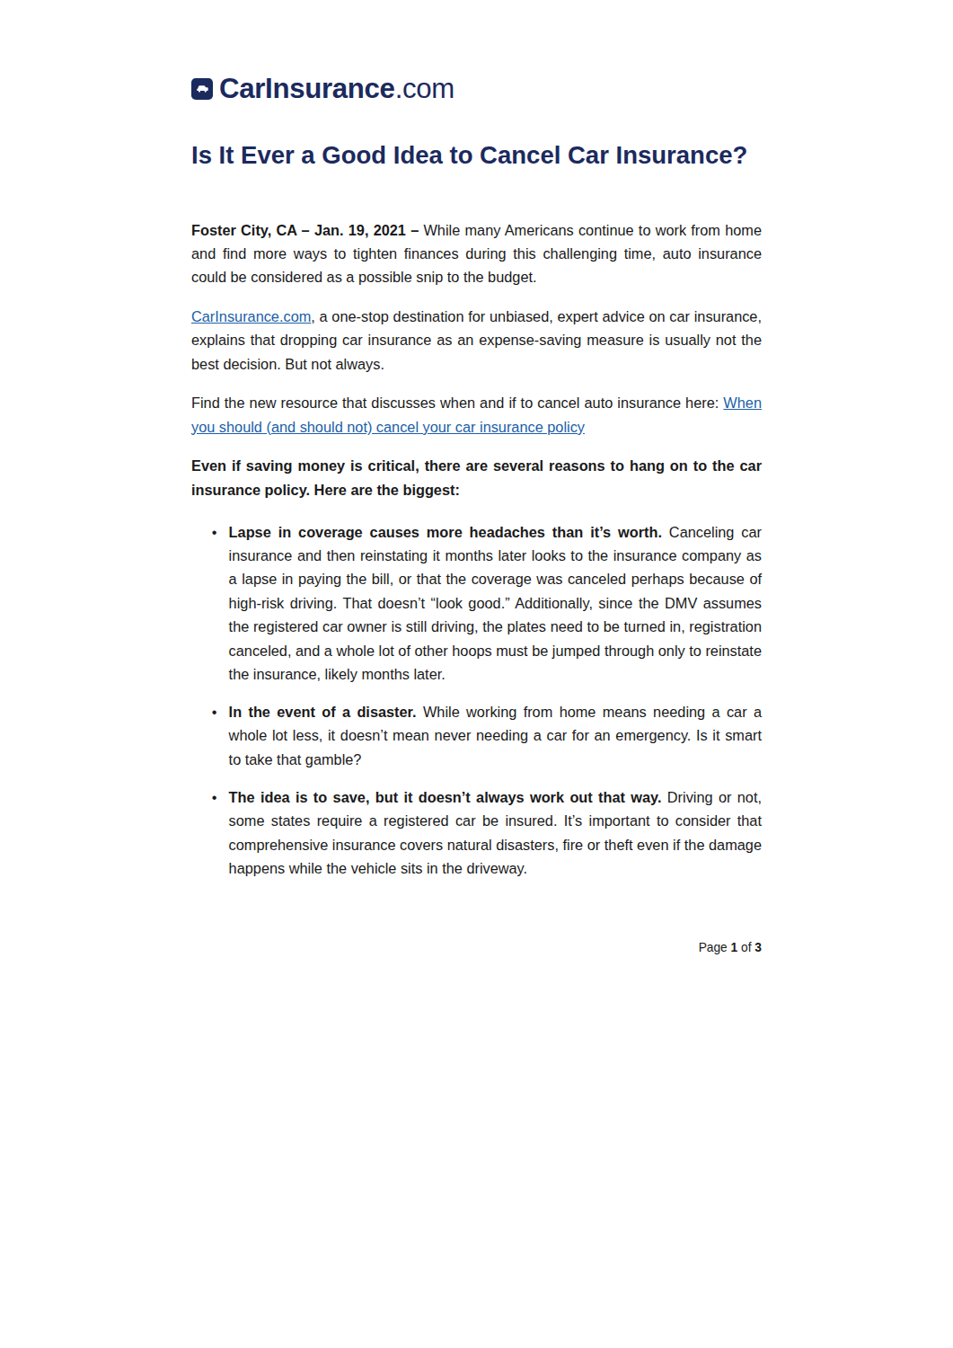CarInsurance.com
Is It Ever a Good Idea to Cancel Car Insurance?
Foster City, CA – Jan. 19, 2021 – While many Americans continue to work from home and find more ways to tighten finances during this challenging time, auto insurance could be considered as a possible snip to the budget.
CarInsurance.com, a one-stop destination for unbiased, expert advice on car insurance, explains that dropping car insurance as an expense-saving measure is usually not the best decision. But not always.
Find the new resource that discusses when and if to cancel auto insurance here: When you should (and should not) cancel your car insurance policy
Even if saving money is critical, there are several reasons to hang on to the car insurance policy. Here are the biggest:
Lapse in coverage causes more headaches than it’s worth. Canceling car insurance and then reinstating it months later looks to the insurance company as a lapse in paying the bill, or that the coverage was canceled perhaps because of high-risk driving. That doesn’t “look good.” Additionally, since the DMV assumes the registered car owner is still driving, the plates need to be turned in, registration canceled, and a whole lot of other hoops must be jumped through only to reinstate the insurance, likely months later.
In the event of a disaster. While working from home means needing a car a whole lot less, it doesn’t mean never needing a car for an emergency. Is it smart to take that gamble?
The idea is to save, but it doesn’t always work out that way. Driving or not, some states require a registered car be insured. It’s important to consider that comprehensive insurance covers natural disasters, fire or theft even if the damage happens while the vehicle sits in the driveway.
Page 1 of 3